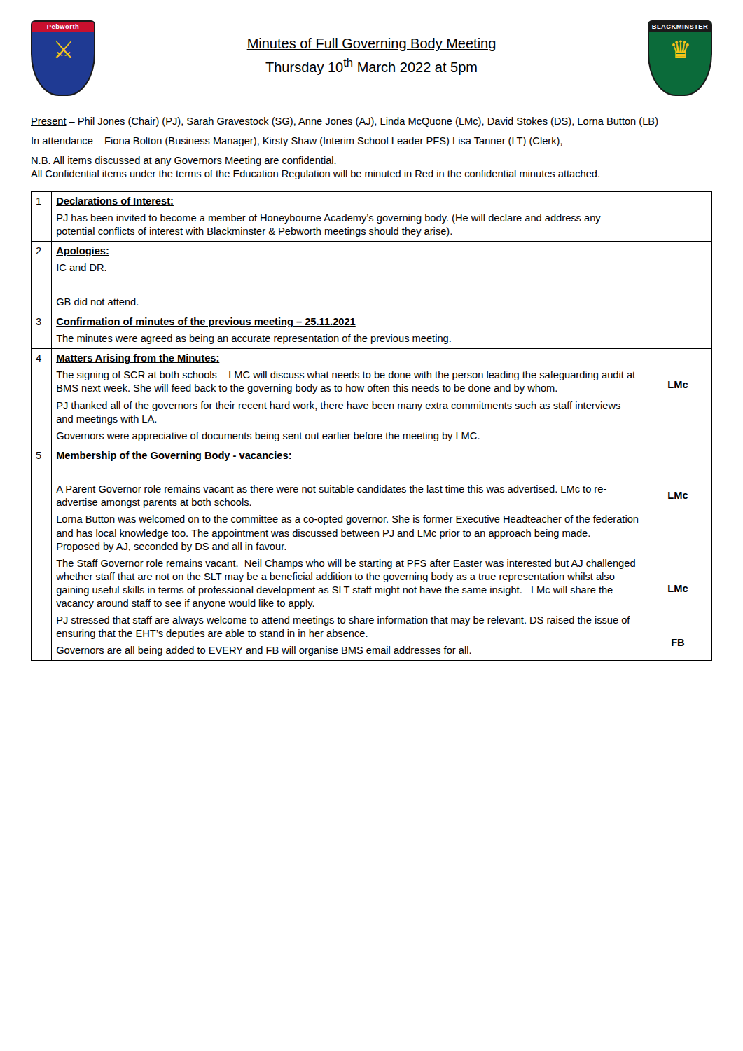Pebworth
⚔
Minutes of Full Governing Body Meeting
Thursday 10th March 2022 at 5pm
BLACKMINSTER
♛
Present – Phil Jones (Chair) (PJ), Sarah Gravestock (SG), Anne Jones (AJ), Linda McQuone (LMc), David Stokes (DS), Lorna Button (LB)
In attendance – Fiona Bolton (Business Manager), Kirsty Shaw (Interim School Leader PFS) Lisa Tanner (LT) (Clerk),
N.B. All items discussed at any Governors Meeting are confidential.
All Confidential items under the terms of the Education Regulation will be minuted in Red in the confidential minutes attached.
| 1 | Declarations of Interest: PJ has been invited to become a member of Honeybourne Academy’s governing body. (He will declare and address any potential conflicts of interest with Blackminster & Pebworth meetings should they arise). | |
| 2 | Apologies: IC and DR. GB did not attend. | |
| 3 | Confirmation of minutes of the previous meeting – 25.11.2021 The minutes were agreed as being an accurate representation of the previous meeting. | |
| 4 | Matters Arising from the Minutes: The signing of SCR at both schools – LMC will discuss what needs to be done with the person leading the safeguarding audit at BMS next week. She will feed back to the governing body as to how often this needs to be done and by whom. PJ thanked all of the governors for their recent hard work, there have been many extra commitments such as staff interviews and meetings with LA. Governors were appreciative of documents being sent out earlier before the meeting by LMC. | LMc |
| 5 | Membership of the Governing Body - vacancies: A Parent Governor role remains vacant as there were not suitable candidates the last time this was advertised. LMc to re-advertise amongst parents at both schools. Lorna Button was welcomed on to the committee as a co-opted governor. She is former Executive Headteacher of the federation and has local knowledge too. The appointment was discussed between PJ and LMc prior to an approach being made. Proposed by AJ, seconded by DS and all in favour. The Staff Governor role remains vacant. Neil Champs who will be starting at PFS after Easter was interested but AJ challenged whether staff that are not on the SLT may be a beneficial addition to the governing body as a true representation whilst also gaining useful skills in terms of professional development as SLT staff might not have the same insight. LMc will share the vacancy around staff to see if anyone would like to apply. PJ stressed that staff are always welcome to attend meetings to share information that may be relevant. DS raised the issue of ensuring that the EHT’s deputies are able to stand in in her absence. Governors are all being added to EVERY and FB will organise BMS email addresses for all. | LMc LMc FB |